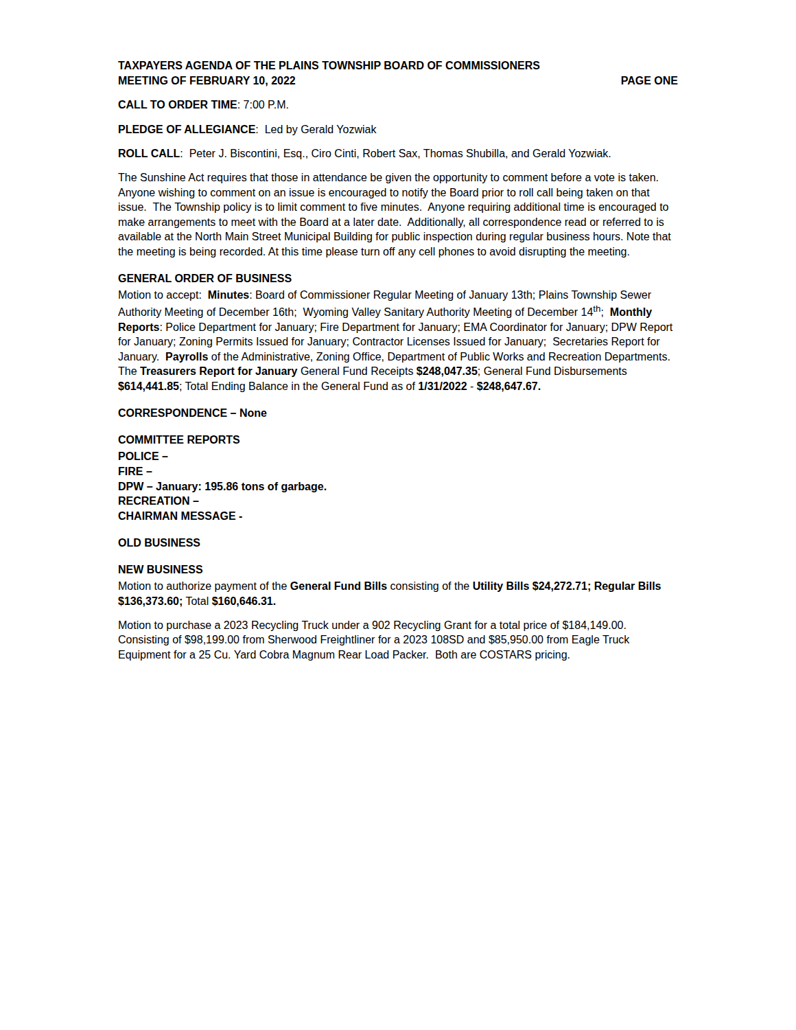TAXPAYERS AGENDA OF THE PLAINS TOWNSHIP BOARD OF COMMISSIONERS
MEETING OF FEBRUARY 10, 2022 PAGE ONE
CALL TO ORDER TIME: 7:00 P.M.
PLEDGE OF ALLEGIANCE: Led by Gerald Yozwiak
ROLL CALL: Peter J. Biscontini, Esq., Ciro Cinti, Robert Sax, Thomas Shubilla, and Gerald Yozwiak.
The Sunshine Act requires that those in attendance be given the opportunity to comment before a vote is taken. Anyone wishing to comment on an issue is encouraged to notify the Board prior to roll call being taken on that issue. The Township policy is to limit comment to five minutes. Anyone requiring additional time is encouraged to make arrangements to meet with the Board at a later date. Additionally, all correspondence read or referred to is available at the North Main Street Municipal Building for public inspection during regular business hours. Note that the meeting is being recorded. At this time please turn off any cell phones to avoid disrupting the meeting.
GENERAL ORDER OF BUSINESS
Motion to accept: Minutes: Board of Commissioner Regular Meeting of January 13th; Plains Township Sewer Authority Meeting of December 16th; Wyoming Valley Sanitary Authority Meeting of December 14th; Monthly Reports: Police Department for January; Fire Department for January; EMA Coordinator for January; DPW Report for January; Zoning Permits Issued for January; Contractor Licenses Issued for January; Secretaries Report for January. Payrolls of the Administrative, Zoning Office, Department of Public Works and Recreation Departments. The Treasurers Report for January General Fund Receipts $248,047.35; General Fund Disbursements $614,441.85; Total Ending Balance in the General Fund as of 1/31/2022 - $248,647.67.
CORRESPONDENCE – None
COMMITTEE REPORTS
POLICE –
FIRE –
DPW – January: 195.86 tons of garbage.
RECREATION –
CHAIRMAN MESSAGE -
OLD BUSINESS
NEW BUSINESS
Motion to authorize payment of the General Fund Bills consisting of the Utility Bills $24,272.71; Regular Bills $136,373.60; Total $160,646.31.
Motion to purchase a 2023 Recycling Truck under a 902 Recycling Grant for a total price of $184,149.00. Consisting of $98,199.00 from Sherwood Freightliner for a 2023 108SD and $85,950.00 from Eagle Truck Equipment for a 25 Cu. Yard Cobra Magnum Rear Load Packer. Both are COSTARS pricing.